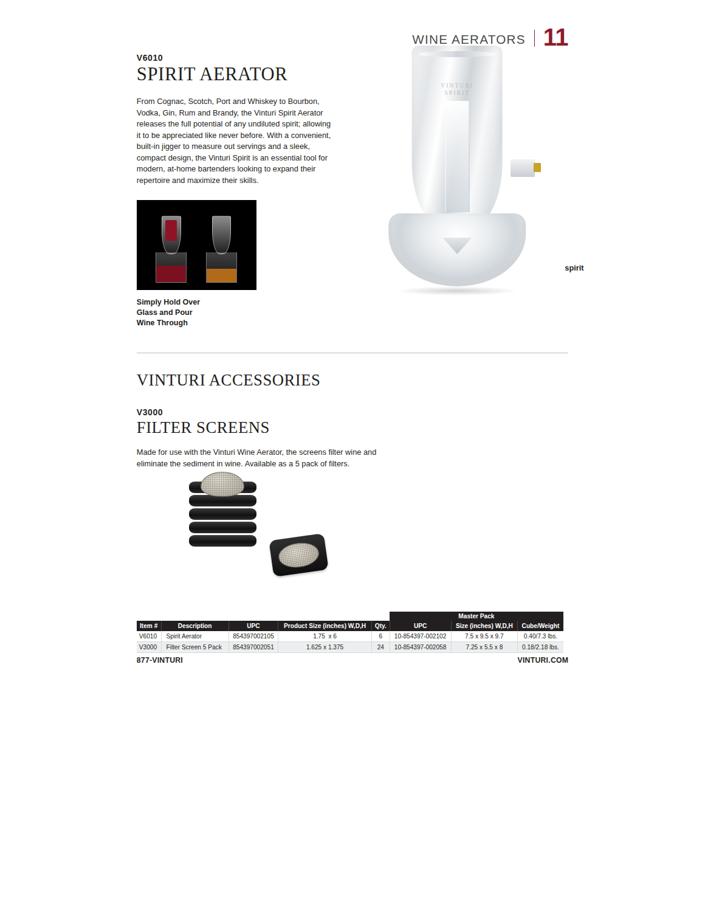Wine Aerators
11
V6010
Spirit Aerator
From Cognac, Scotch, Port and Whiskey to Bourbon, Vodka, Gin, Rum and Brandy, the Vinturi Spirit Aerator releases the full potential of any undiluted spirit; allowing it to be appreciated like never before. With a convenient, built-in jigger to measure out servings and a sleek, compact design, the Vinturi Spirit is an essential tool for modern, at-home bartenders looking to expand their repertoire and maximize their skills.
Simply Hold Over
Glass and Pour
Wine Through
Vinturi
Spirit
spirit
Vinturi Accessories
V3000
Filter Screens
Made for use with the Vinturi Wine Aerator, the screens filter wine and eliminate the sediment in wine. Available as a 5 pack of filters.
| | Master Pack | |
| --- | --- | --- |
| Item # | Description | UPC | Product Size (inches) W,D,H | Qty. | UPC | Size (inches) W,D,H | Cube/Weight |
| V6010 | Spirit Aerator | 854397002105 | 1.75 x 6 | 6 | 10-854397-002102 | 7.5 x 9.5 x 9.7 | 0.40/7.3 lbs. |
| V3000 | Filter Screen 5 Pack | 854397002051 | 1.625 x 1.375 | 24 | 10-854397-002058 | 7.25 x 5.5 x 8 | 0.18/2.18 lbs. |
877-VINTURI
VINTURI.COM